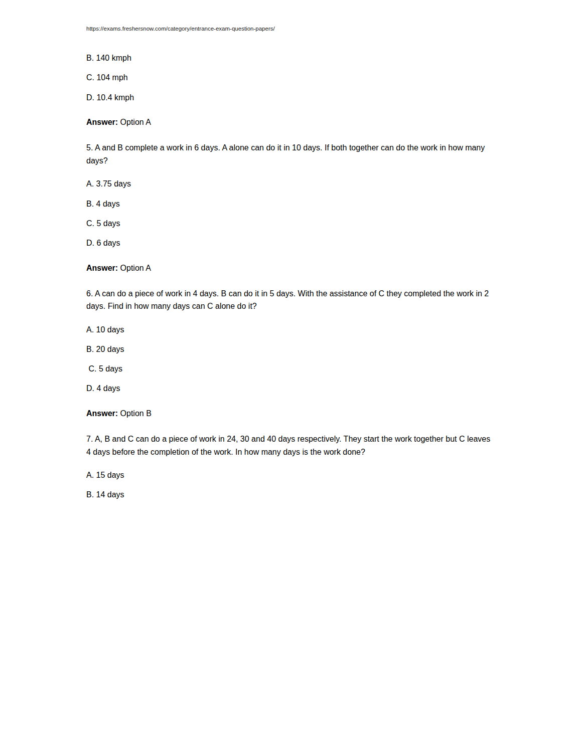https://exams.freshersnow.com/category/entrance-exam-question-papers/
B. 140 kmph
C. 104 mph
D. 10.4 kmph
Answer: Option A
5. A and B complete a work in 6 days. A alone can do it in 10 days. If both together can do the work in how many days?
A. 3.75 days
B. 4 days
C. 5 days
D. 6 days
Answer: Option A
6. A can do a piece of work in 4 days. B can do it in 5 days. With the assistance of C they completed the work in 2 days. Find in how many days can C alone do it?
A. 10 days
B. 20 days
C. 5 days
D. 4 days
Answer: Option B
7. A, B and C can do a piece of work in 24, 30 and 40 days respectively. They start the work together but C leaves 4 days before the completion of the work. In how many days is the work done?
A. 15 days
B. 14 days